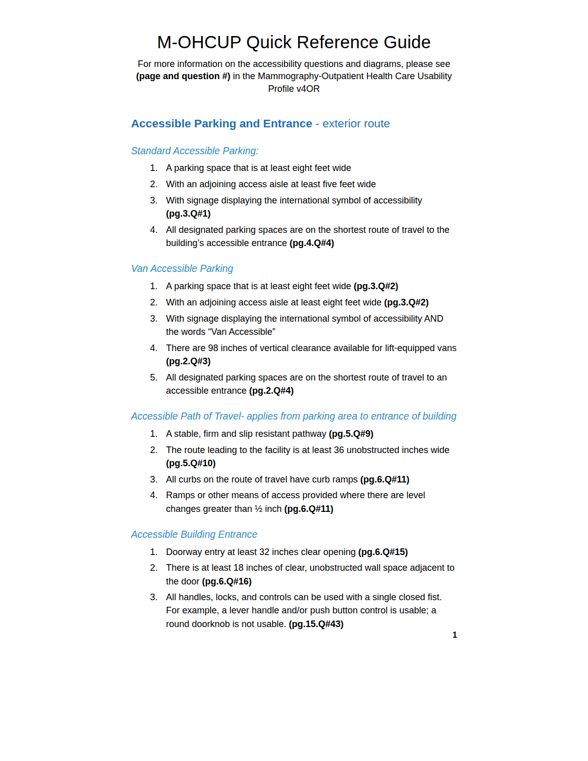M-OHCUP Quick Reference Guide
For more information on the accessibility questions and diagrams, please see
(page and question #) in the Mammography-Outpatient Health Care Usability Profile v4OR
Accessible Parking and Entrance - exterior route
Standard Accessible Parking:
A parking space that is at least eight feet wide
With an adjoining access aisle at least five feet wide
With signage displaying the international symbol of accessibility (pg.3.Q#1)
All designated parking spaces are on the shortest route of travel to the building’s accessible entrance (pg.4.Q#4)
Van Accessible Parking
A parking space that is at least eight feet wide (pg.3.Q#2)
With an adjoining access aisle at least eight feet wide (pg.3.Q#2)
With signage displaying the international symbol of accessibility AND the words “Van Accessible”
There are 98 inches of vertical clearance available for lift-equipped vans (pg.2.Q#3)
All designated parking spaces are on the shortest route of travel to an accessible entrance (pg.2.Q#4)
Accessible Path of Travel- applies from parking area to entrance of building
A stable, firm and slip resistant pathway (pg.5.Q#9)
The route leading to the facility is at least 36 unobstructed inches wide (pg.5.Q#10)
All curbs on the route of travel have curb ramps (pg.6.Q#11)
Ramps or other means of access provided where there are level changes greater than ½ inch (pg.6.Q#11)
Accessible Building Entrance
Doorway entry at least 32 inches clear opening (pg.6.Q#15)
There is at least 18 inches of clear, unobstructed wall space adjacent to the door (pg.6.Q#16)
All handles, locks, and controls can be used with a single closed fist. For example, a lever handle and/or push button control is usable; a round doorknob is not usable. (pg.15.Q#43)
1